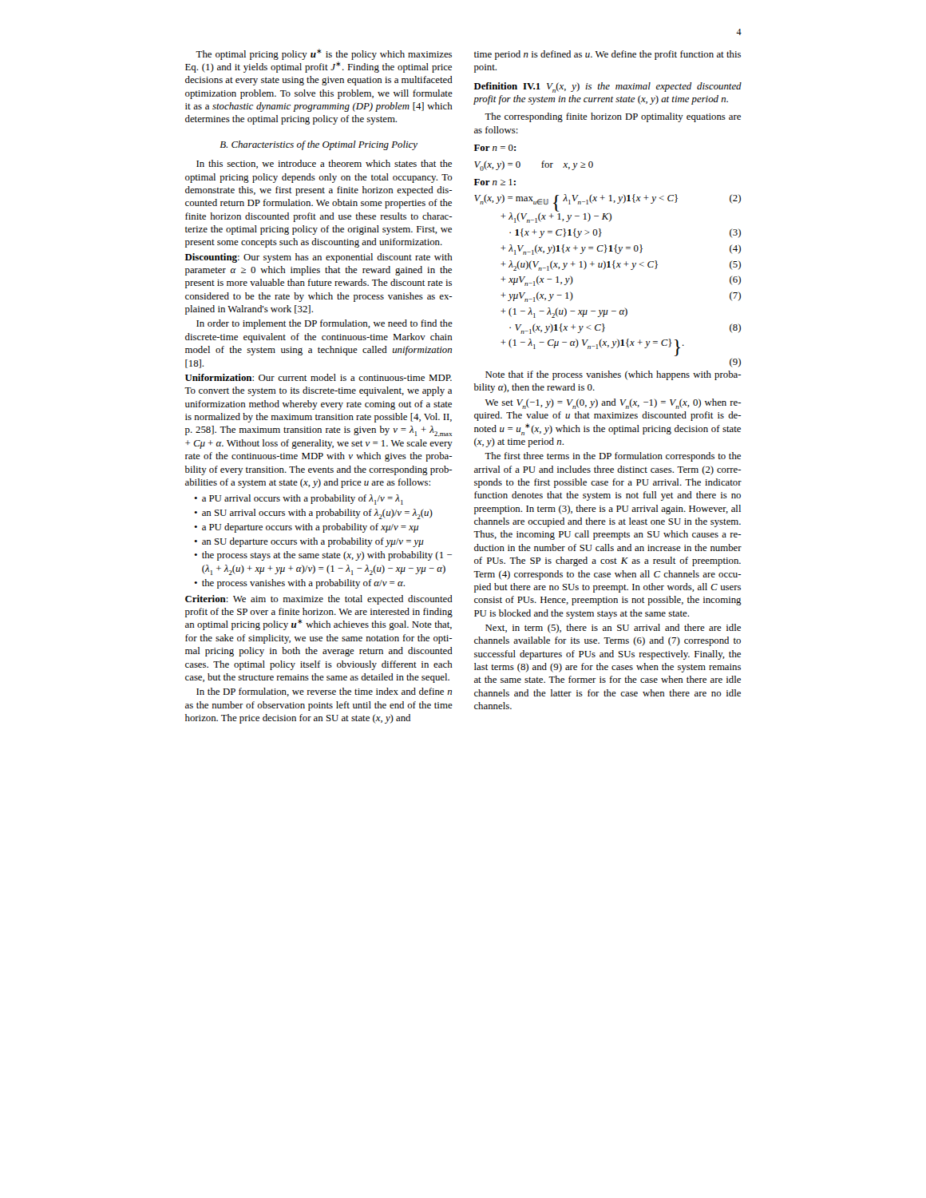4
The optimal pricing policy u∗ is the policy which maximizes Eq. (1) and it yields optimal profit J∗. Finding the optimal price decisions at every state using the given equation is a multifaceted optimization problem. To solve this problem, we will formulate it as a stochastic dynamic programming (DP) problem [4] which determines the optimal pricing policy of the system.
B. Characteristics of the Optimal Pricing Policy
In this section, we introduce a theorem which states that the optimal pricing policy depends only on the total occupancy. To demonstrate this, we first present a finite horizon expected discounted return DP formulation. We obtain some properties of the finite horizon discounted profit and use these results to characterize the optimal pricing policy of the original system. First, we present some concepts such as discounting and uniformization.
Discounting: Our system has an exponential discount rate with parameter α ≥ 0 which implies that the reward gained in the present is more valuable than future rewards. The discount rate is considered to be the rate by which the process vanishes as explained in Walrand's work [32].
In order to implement the DP formulation, we need to find the discrete-time equivalent of the continuous-time Markov chain model of the system using a technique called uniformization [18].
Uniformization: Our current model is a continuous-time MDP. To convert the system to its discrete-time equivalent, we apply a uniformization method whereby every rate coming out of a state is normalized by the maximum transition rate possible [4, Vol. II, p. 258]. The maximum transition rate is given by v = λ1 + λ2,max + Cμ + α. Without loss of generality, we set v = 1. We scale every rate of the continuous-time MDP with v which gives the probability of every transition. The events and the corresponding probabilities of a system at state (x, y) and price u are as follows:
a PU arrival occurs with a probability of λ1/v = λ1
an SU arrival occurs with a probability of λ2(u)/v = λ2(u)
a PU departure occurs with a probability of xμ/v = xμ
an SU departure occurs with a probability of yμ/v = yμ
the process stays at the same state (x, y) with probability (1 − (λ1 + λ2(u) + xμ + yμ + α)/v) = (1 − λ1 − λ2(u) − xμ − yμ − α)
the process vanishes with a probability of α/v = α.
Criterion: We aim to maximize the total expected discounted profit of the SP over a finite horizon. We are interested in finding an optimal pricing policy u∗ which achieves this goal. Note that, for the sake of simplicity, we use the same notation for the optimal pricing policy in both the average return and discounted cases. The optimal policy itself is obviously different in each case, but the structure remains the same as detailed in the sequel.
In the DP formulation, we reverse the time index and define n as the number of observation points left until the end of the time horizon. The price decision for an SU at state (x, y) and
time period n is defined as u. We define the profit function at this point.
Definition IV.1 Vn(x, y) is the maximal expected discounted profit for the system in the current state (x, y) at time period n.
The corresponding finite horizon DP optimality equations are as follows:
For n = 0:
V0(x, y) = 0 for x, y ≥ 0
For n ≥ 1:
Vn(x, y) = maxu∈𝕌 { λ1Vn−1(x + 1, y)1{x + y < C}
(2)
+ λ1(Vn−1(x + 1, y − 1) − K)
· 1{x + y = C}1{y > 0}
(3)
+ λ1Vn−1(x, y)1{x + y = C}1{y = 0}
(4)
+ λ2(u)(Vn−1(x, y + 1) + u)1{x + y < C}
(5)
+ xμVn−1(x − 1, y)
(6)
+ yμVn−1(x, y − 1)
(7)
+ (1 − λ1 − λ2(u) − xμ − yμ − α)
· Vn−1(x, y)1{x + y < C}
(8)
+ (1 − λ1 − Cμ − α) Vn−1(x, y)1{x + y = C}}.
(9)
Note that if the process vanishes (which happens with probability α), then the reward is 0.
We set Vn(−1, y) = Vn(0, y) and Vn(x, −1) = Vn(x, 0) when required. The value of u that maximizes discounted profit is denoted u = un∗(x, y) which is the optimal pricing decision of state (x, y) at time period n.
The first three terms in the DP formulation corresponds to the arrival of a PU and includes three distinct cases. Term (2) corresponds to the first possible case for a PU arrival. The indicator function denotes that the system is not full yet and there is no preemption. In term (3), there is a PU arrival again. However, all channels are occupied and there is at least one SU in the system. Thus, the incoming PU call preempts an SU which causes a reduction in the number of SU calls and an increase in the number of PUs. The SP is charged a cost K as a result of preemption. Term (4) corresponds to the case when all C channels are occupied but there are no SUs to preempt. In other words, all C users consist of PUs. Hence, preemption is not possible, the incoming PU is blocked and the system stays at the same state.
Next, in term (5), there is an SU arrival and there are idle channels available for its use. Terms (6) and (7) correspond to successful departures of PUs and SUs respectively. Finally, the last terms (8) and (9) are for the cases when the system remains at the same state. The former is for the case when there are idle channels and the latter is for the case when there are no idle channels.